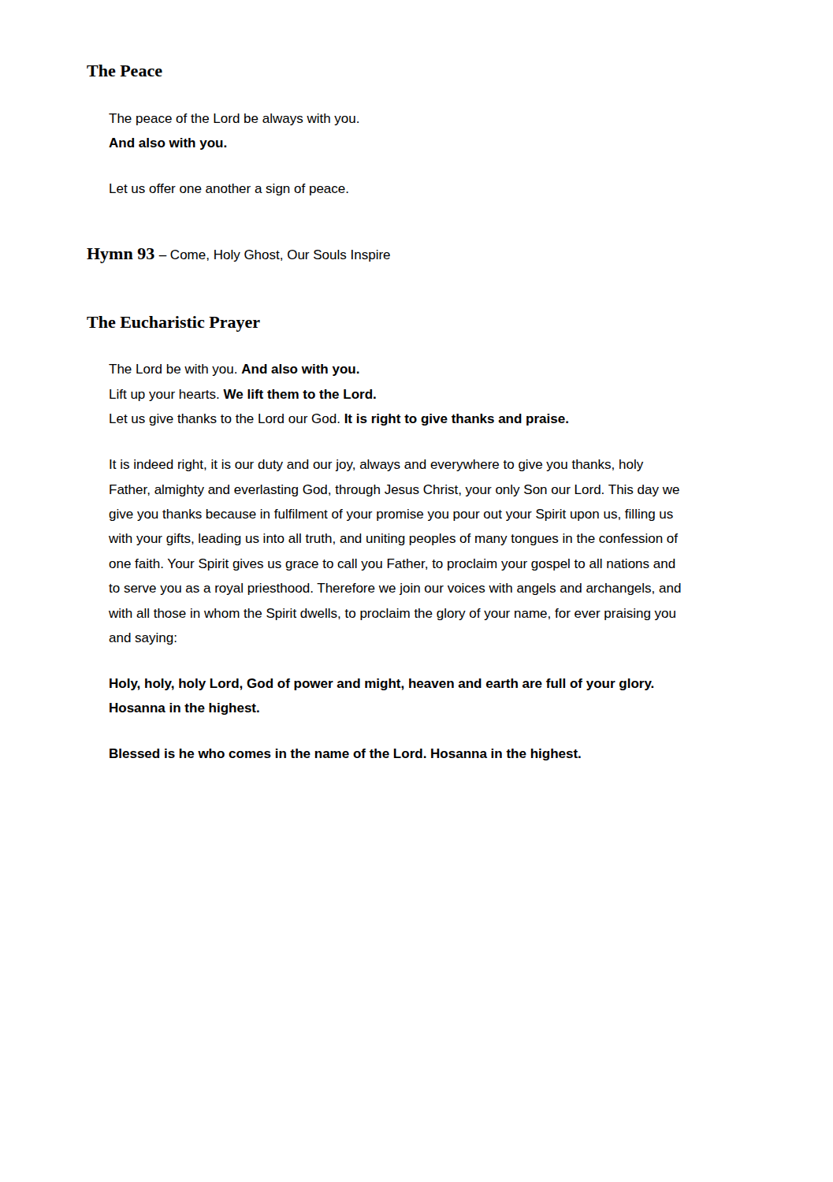The Peace
The peace of the Lord be always with you.
And also with you.
Let us offer one another a sign of peace.
Hymn 93 – Come, Holy Ghost, Our Souls Inspire
The Eucharistic Prayer
The Lord be with you. And also with you.
Lift up your hearts. We lift them to the Lord.
Let us give thanks to the Lord our God. It is right to give thanks and praise.
It is indeed right, it is our duty and our joy, always and everywhere to give you thanks, holy Father, almighty and everlasting God, through Jesus Christ, your only Son our Lord. This day we give you thanks because in fulfilment of your promise you pour out your Spirit upon us, filling us with your gifts, leading us into all truth, and uniting peoples of many tongues in the confession of one faith. Your Spirit gives us grace to call you Father, to proclaim your gospel to all nations and to serve you as a royal priesthood. Therefore we join our voices with angels and archangels, and with all those in whom the Spirit dwells, to proclaim the glory of your name, for ever praising you and saying:
Holy, holy, holy Lord, God of power and might, heaven and earth are full of your glory. Hosanna in the highest.
Blessed is he who comes in the name of the Lord. Hosanna in the highest.